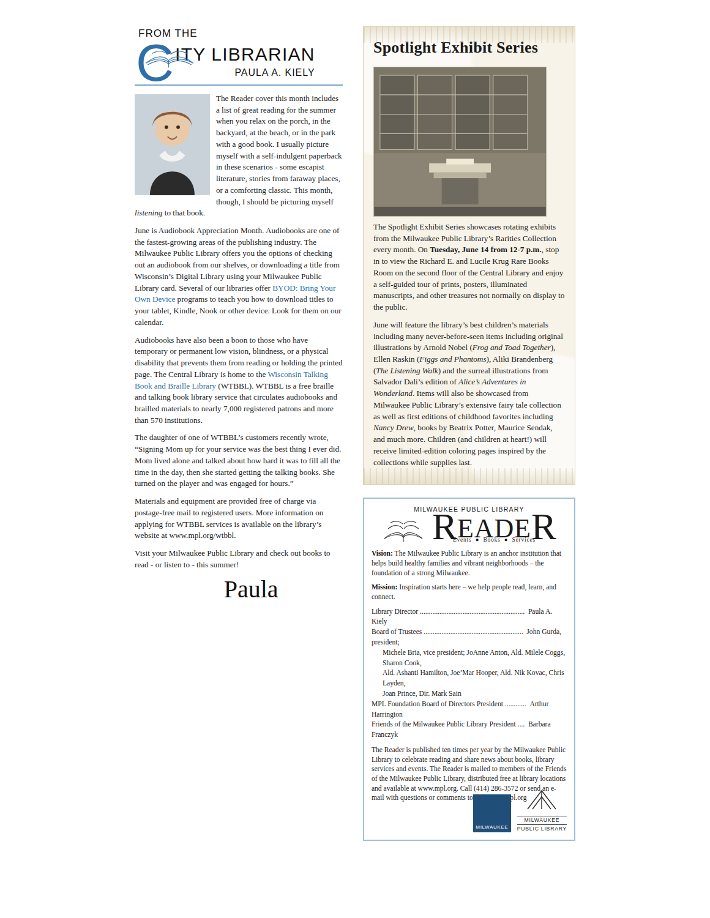FROM THE
C
ITY LIBRARIAN
PAULA A. KIELY
The Reader cover this month includes a list of great reading for the summer when you relax on the porch, in the backyard, at the beach, or in the park with a good book. I usually picture myself with a self-indulgent paperback in these scenarios - some escapist literature, stories from faraway places, or a comforting classic. This month, though, I should be picturing myself listening to that book.
June is Audiobook Appreciation Month. Audiobooks are one of the fastest-growing areas of the publishing industry. The Milwaukee Public Library offers you the options of checking out an audiobook from our shelves, or downloading a title from Wisconsin’s Digital Library using your Milwaukee Public Library card. Several of our libraries offer BYOD: Bring Your Own Device programs to teach you how to download titles to your tablet, Kindle, Nook or other device. Look for them on our calendar.
Audiobooks have also been a boon to those who have temporary or permanent low vision, blindness, or a physical disability that prevents them from reading or holding the printed page. The Central Library is home to the Wisconsin Talking Book and Braille Library (WTBBL). WTBBL is a free braille and talking book library service that circulates audiobooks and brailled materials to nearly 7,000 registered patrons and more than 570 institutions.
The daughter of one of WTBBL’s customers recently wrote, “Signing Mom up for your service was the best thing I ever did. Mom lived alone and talked about how hard it was to fill all the time in the day, then she started getting the talking books. She turned on the player and was engaged for hours.”
Materials and equipment are provided free of charge via postage-free mail to registered users. More information on applying for WTBBL services is available on the library’s website at www.mpl.org/wtbbl.
Visit your Milwaukee Public Library and check out books to read - or listen to - this summer!
Paula
Spotlight Exhibit Series
The Spotlight Exhibit Series showcases rotating exhibits from the Milwaukee Public Library’s Rarities Collection every month. On Tuesday, June 14 from 12-7 p.m., stop in to view the Richard E. and Lucile Krug Rare Books Room on the second floor of the Central Library and enjoy a self-guided tour of prints, posters, illuminated manuscripts, and other treasures not normally on display to the public.
June will feature the library’s best children’s materials including many never-before-seen items including original illustrations by Arnold Nobel (Frog and Toad Together), Ellen Raskin (Figgs and Phantoms), Aliki Brandenberg (The Listening Walk) and the surreal illustrations from Salvador Dali’s edition of Alice’s Adventures in Wonderland. Items will also be showcased from Milwaukee Public Library’s extensive fairy tale collection as well as first editions of childhood favorites including Nancy Drew, books by Beatrix Potter, Maurice Sendak, and much more. Children (and children at heart!) will receive limited-edition coloring pages inspired by the collections while supplies last.
MILWAUKEE PUBLIC LIBRARY
READE R
Events ● Books ● Services
Vision: The Milwaukee Public Library is an anchor institution that helps build healthy families and vibrant neighborhoods – the foundation of a strong Milwaukee.
Mission: Inspiration starts here – we help people read, learn, and connect.
Library Director ........................................................... Paula A. Kiely Board of Trustees ........................................................ John Gurda, president; Michele Bria, vice president; JoAnne Anton, Ald. Milele Coggs, Sharon Cook, Ald. Ashanti Hamilton, Joe’Mar Hooper, Ald. Nik Kovac, Chris Layden, Joan Prince, Dir. Mark Sain MPL Foundation Board of Directors President ............ Arthur Harrington Friends of the Milwaukee Public Library President .... Barbara Franczyk
The Reader is published ten times per year by the Milwaukee Public Library to celebrate reading and share news about books, library services and events. The Reader is mailed to members of the Friends of the Milwaukee Public Library, distributed free at library locations and available at www.mpl.org. Call (414) 286-3572 or send an e-mail with questions or comments to mailbox@mpl.org
MILWAUKEE
MILWAUKEE
PUBLIC LIBRARY